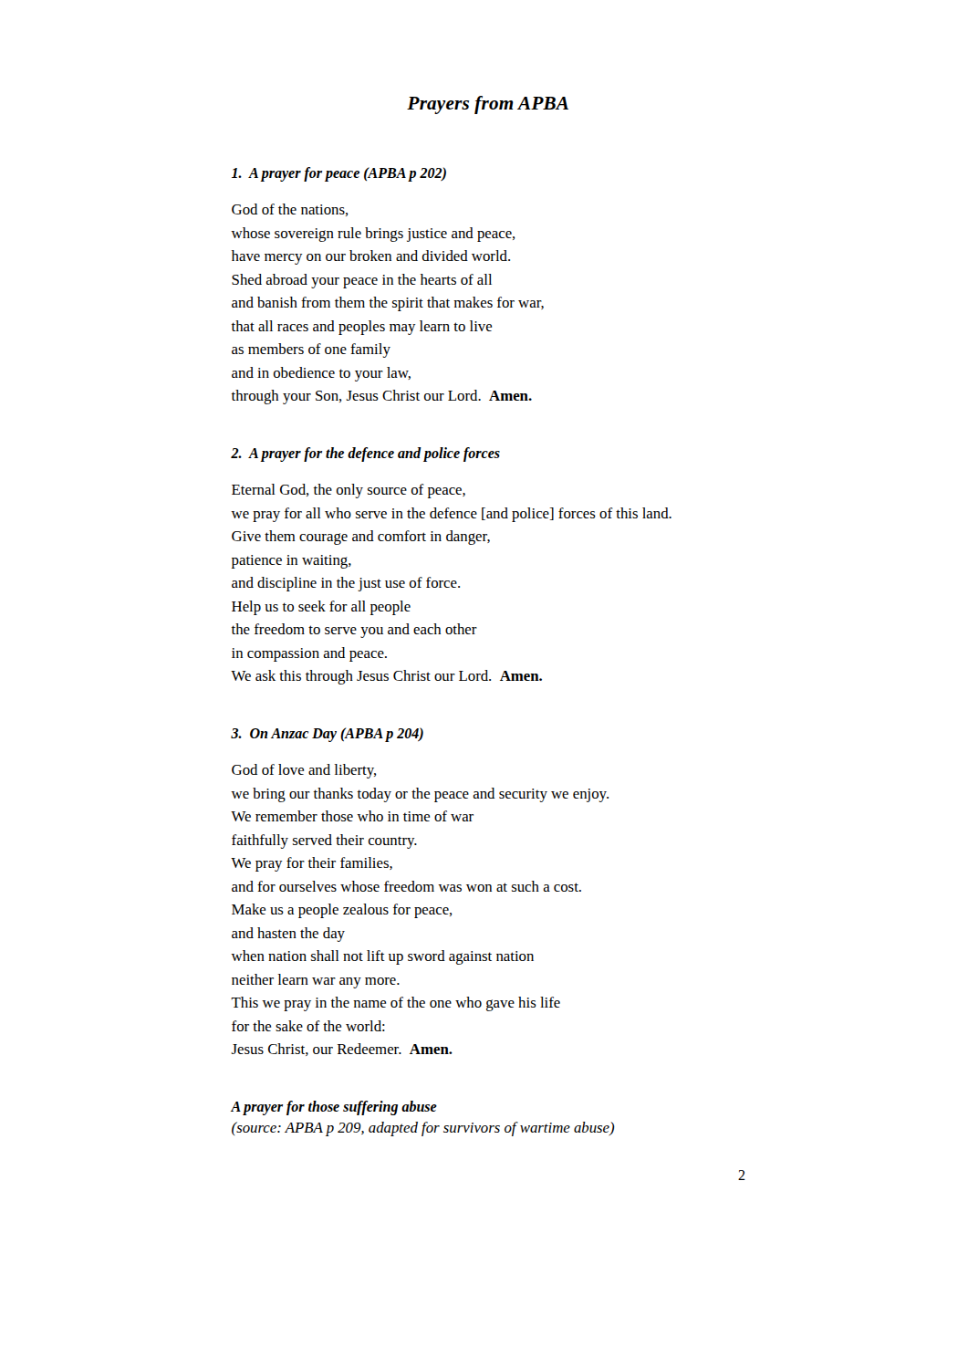Prayers from APBA
1. A prayer for peace (APBA p 202)
God of the nations,
whose sovereign rule brings justice and peace,
have mercy on our broken and divided world.
Shed abroad your peace in the hearts of all
and banish from them the spirit that makes for war,
that all races and peoples may learn to live
as members of one family
and in obedience to your law,
through your Son, Jesus Christ our Lord. Amen.
2. A prayer for the defence and police forces
Eternal God, the only source of peace,
we pray for all who serve in the defence [and police] forces of this land.
Give them courage and comfort in danger,
patience in waiting,
and discipline in the just use of force.
Help us to seek for all people
the freedom to serve you and each other
in compassion and peace.
We ask this through Jesus Christ our Lord. Amen.
3. On Anzac Day (APBA p 204)
God of love and liberty,
we bring our thanks today or the peace and security we enjoy.
We remember those who in time of war
faithfully served their country.
We pray for their families,
and for ourselves whose freedom was won at such a cost.
Make us a people zealous for peace,
and hasten the day
when nation shall not lift up sword against nation
neither learn war any more.
This we pray in the name of the one who gave his life
for the sake of the world:
Jesus Christ, our Redeemer. Amen.
A prayer for those suffering abuse
(source: APBA p 209, adapted for survivors of wartime abuse)
2